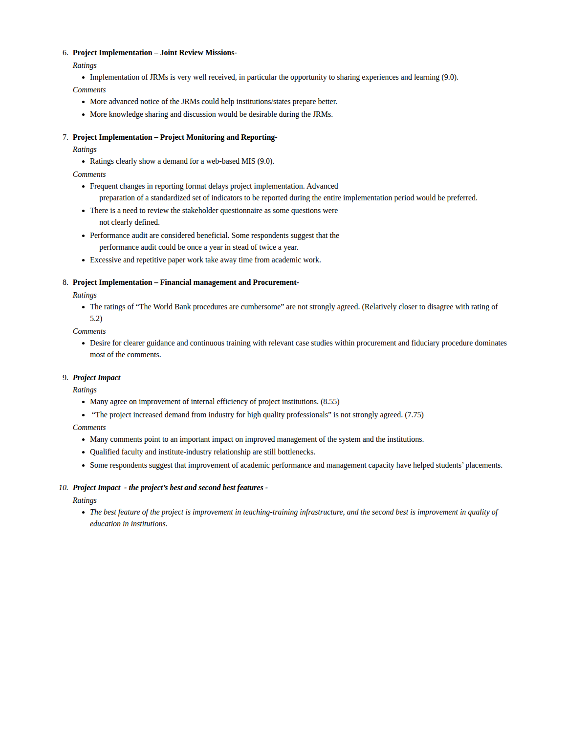Project Implementation – Joint Review Missions- Ratings
Implementation of JRMs is very well received, in particular the opportunity to sharing experiences and learning (9.0).
Comments
More advanced notice of the JRMs could help institutions/states prepare better.
More knowledge sharing and discussion would be desirable during the JRMs.
Project Implementation – Project Monitoring and Reporting- Ratings
Ratings clearly show a demand for a web-based MIS (9.0).
Comments
Frequent changes in reporting format delays project implementation. Advanced preparation of a standardized set of indicators to be reported during the entire implementation period would be preferred.
There is a need to review the stakeholder questionnaire as some questions were not clearly defined.
Performance audit are considered beneficial. Some respondents suggest that the performance audit could be once a year in stead of twice a year.
Excessive and repetitive paper work take away time from academic work.
Project Implementation – Financial management and Procurement- Ratings
The ratings of “The World Bank procedures are cumbersome” are not strongly agreed. (Relatively closer to disagree with rating of 5.2)
Comments
Desire for clearer guidance and continuous training with relevant case studies within procurement and fiduciary procedure dominates most of the comments.
Project Impact Ratings
Many agree on improvement of internal efficiency of project institutions. (8.55)
“The project increased demand from industry for high quality professionals” is not strongly agreed. (7.75)
Comments
Many comments point to an important impact on improved management of the system and the institutions.
Qualified faculty and institute-industry relationship are still bottlenecks.
Some respondents suggest that improvement of academic performance and management capacity have helped students’ placements.
Project Impact - the project’s best and second best features - Ratings
The best feature of the project is improvement in teaching-training infrastructure, and the second best is improvement in quality of education in institutions.